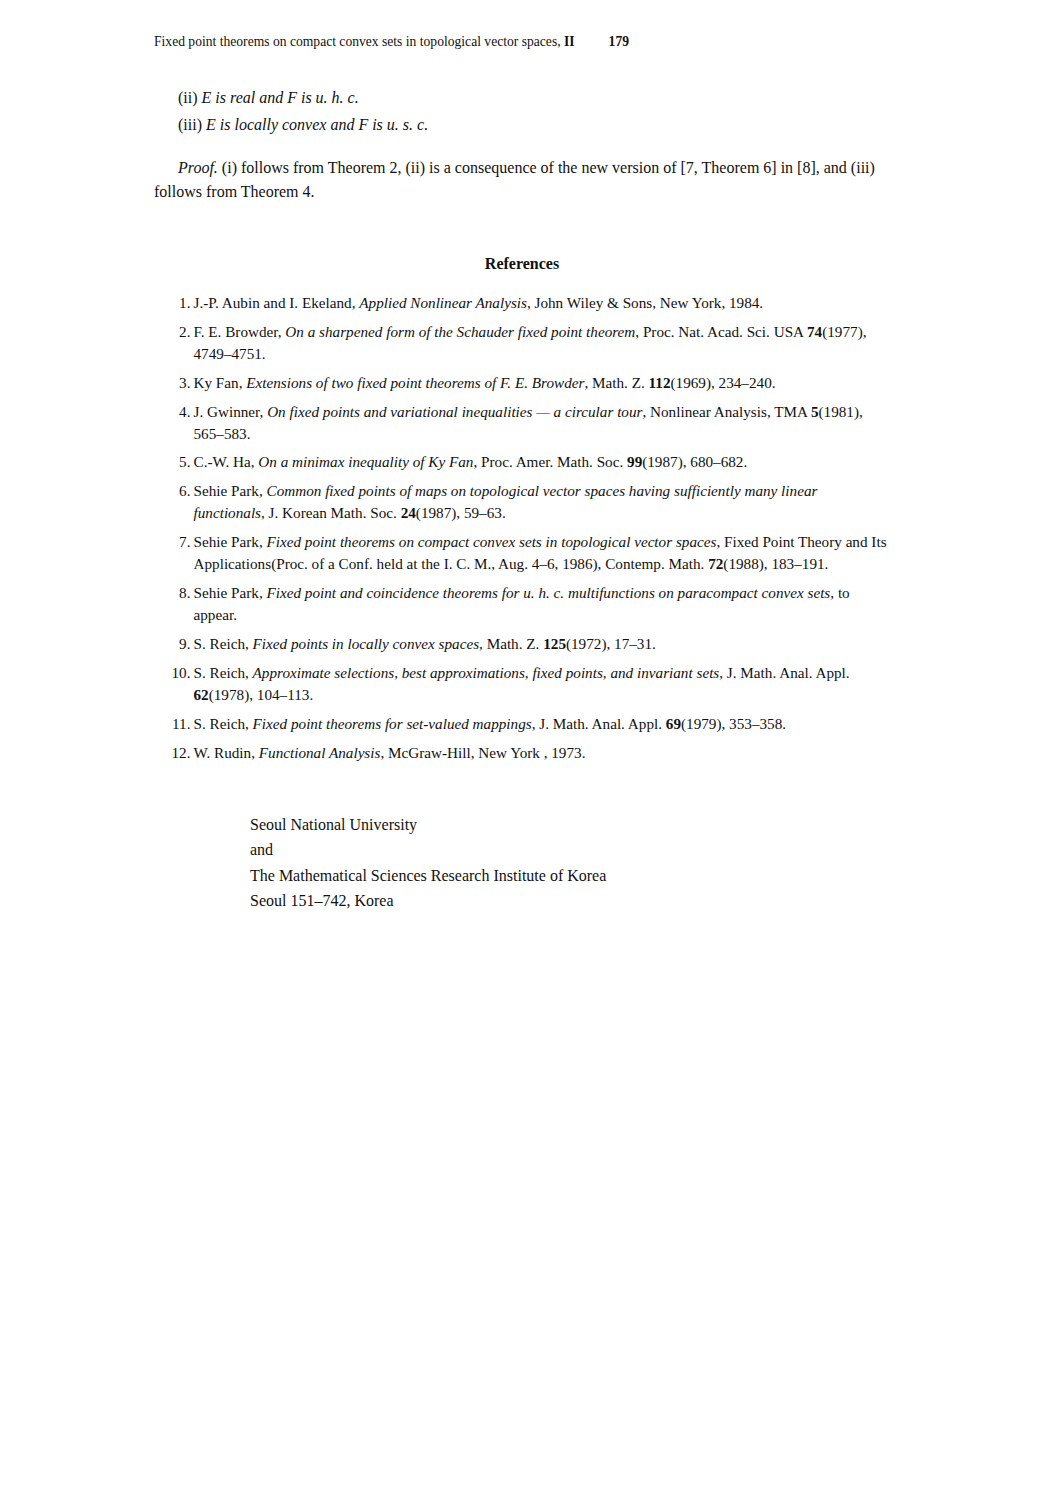Fixed point theorems on compact convex sets in topological vector spaces, II 179
(ii) E is real and F is u. h. c.
(iii) E is locally convex and F is u. s. c.
Proof. (i) follows from Theorem 2, (ii) is a consequence of the new version of [7, Theorem 6] in [8], and (iii) follows from Theorem 4.
References
J.-P. Aubin and I. Ekeland, Applied Nonlinear Analysis, John Wiley & Sons, New York, 1984.
F. E. Browder, On a sharpened form of the Schauder fixed point theorem, Proc. Nat. Acad. Sci. USA 74(1977), 4749–4751.
Ky Fan, Extensions of two fixed point theorems of F. E. Browder, Math. Z. 112(1969), 234–240.
J. Gwinner, On fixed points and variational inequalities — a circular tour, Nonlinear Analysis, TMA 5(1981), 565–583.
C.-W. Ha, On a minimax inequality of Ky Fan, Proc. Amer. Math. Soc. 99(1987), 680–682.
Sehie Park, Common fixed points of maps on topological vector spaces having sufficiently many linear functionals, J. Korean Math. Soc. 24(1987), 59–63.
Sehie Park, Fixed point theorems on compact convex sets in topological vector spaces, Fixed Point Theory and Its Applications(Proc. of a Conf. held at the I. C. M., Aug. 4–6, 1986), Contemp. Math. 72(1988), 183–191.
Sehie Park, Fixed point and coincidence theorems for u. h. c. multifunctions on paracompact convex sets, to appear.
S. Reich, Fixed points in locally convex spaces, Math. Z. 125(1972), 17–31.
S. Reich, Approximate selections, best approximations, fixed points, and invariant sets, J. Math. Anal. Appl. 62(1978), 104–113.
S. Reich, Fixed point theorems for set-valued mappings, J. Math. Anal. Appl. 69(1979), 353–358.
W. Rudin, Functional Analysis, McGraw-Hill, New York , 1973.
Seoul National University
and
The Mathematical Sciences Research Institute of Korea
Seoul 151–742, Korea